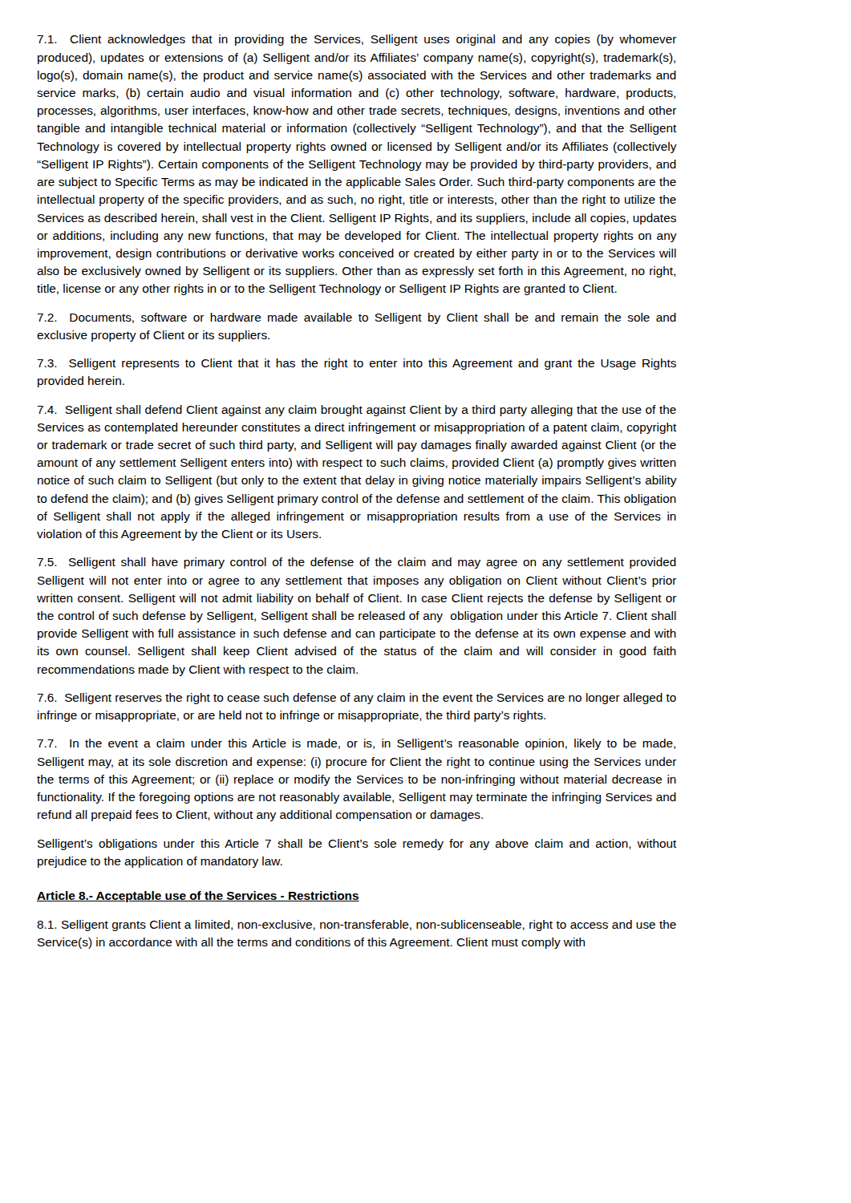7.1. Client acknowledges that in providing the Services, Selligent uses original and any copies (by whomever produced), updates or extensions of (a) Selligent and/or its Affiliates’ company name(s), copyright(s), trademark(s), logo(s), domain name(s), the product and service name(s) associated with the Services and other trademarks and service marks, (b) certain audio and visual information and (c) other technology, software, hardware, products, processes, algorithms, user interfaces, know-how and other trade secrets, techniques, designs, inventions and other tangible and intangible technical material or information (collectively “Selligent Technology”), and that the Selligent Technology is covered by intellectual property rights owned or licensed by Selligent and/or its Affiliates (collectively “Selligent IP Rights”). Certain components of the Selligent Technology may be provided by third-party providers, and are subject to Specific Terms as may be indicated in the applicable Sales Order. Such third-party components are the intellectual property of the specific providers, and as such, no right, title or interests, other than the right to utilize the Services as described herein, shall vest in the Client. Selligent IP Rights, and its suppliers, include all copies, updates or additions, including any new functions, that may be developed for Client. The intellectual property rights on any improvement, design contributions or derivative works conceived or created by either party in or to the Services will also be exclusively owned by Selligent or its suppliers. Other than as expressly set forth in this Agreement, no right, title, license or any other rights in or to the Selligent Technology or Selligent IP Rights are granted to Client.
7.2. Documents, software or hardware made available to Selligent by Client shall be and remain the sole and exclusive property of Client or its suppliers.
7.3. Selligent represents to Client that it has the right to enter into this Agreement and grant the Usage Rights provided herein.
7.4. Selligent shall defend Client against any claim brought against Client by a third party alleging that the use of the Services as contemplated hereunder constitutes a direct infringement or misappropriation of a patent claim, copyright or trademark or trade secret of such third party, and Selligent will pay damages finally awarded against Client (or the amount of any settlement Selligent enters into) with respect to such claims, provided Client (a) promptly gives written notice of such claim to Selligent (but only to the extent that delay in giving notice materially impairs Selligent’s ability to defend the claim); and (b) gives Selligent primary control of the defense and settlement of the claim. This obligation of Selligent shall not apply if the alleged infringement or misappropriation results from a use of the Services in violation of this Agreement by the Client or its Users.
7.5. Selligent shall have primary control of the defense of the claim and may agree on any settlement provided Selligent will not enter into or agree to any settlement that imposes any obligation on Client without Client’s prior written consent. Selligent will not admit liability on behalf of Client. In case Client rejects the defense by Selligent or the control of such defense by Selligent, Selligent shall be released of any obligation under this Article 7. Client shall provide Selligent with full assistance in such defense and can participate to the defense at its own expense and with its own counsel. Selligent shall keep Client advised of the status of the claim and will consider in good faith recommendations made by Client with respect to the claim.
7.6. Selligent reserves the right to cease such defense of any claim in the event the Services are no longer alleged to infringe or misappropriate, or are held not to infringe or misappropriate, the third party’s rights.
7.7. In the event a claim under this Article is made, or is, in Selligent’s reasonable opinion, likely to be made, Selligent may, at its sole discretion and expense: (i) procure for Client the right to continue using the Services under the terms of this Agreement; or (ii) replace or modify the Services to be non-infringing without material decrease in functionality. If the foregoing options are not reasonably available, Selligent may terminate the infringing Services and refund all prepaid fees to Client, without any additional compensation or damages.
Selligent’s obligations under this Article 7 shall be Client’s sole remedy for any above claim and action, without prejudice to the application of mandatory law.
Article 8.- Acceptable use of the Services - Restrictions
8.1. Selligent grants Client a limited, non-exclusive, non-transferable, non-sublicenseable, right to access and use the Service(s) in accordance with all the terms and conditions of this Agreement. Client must comply with